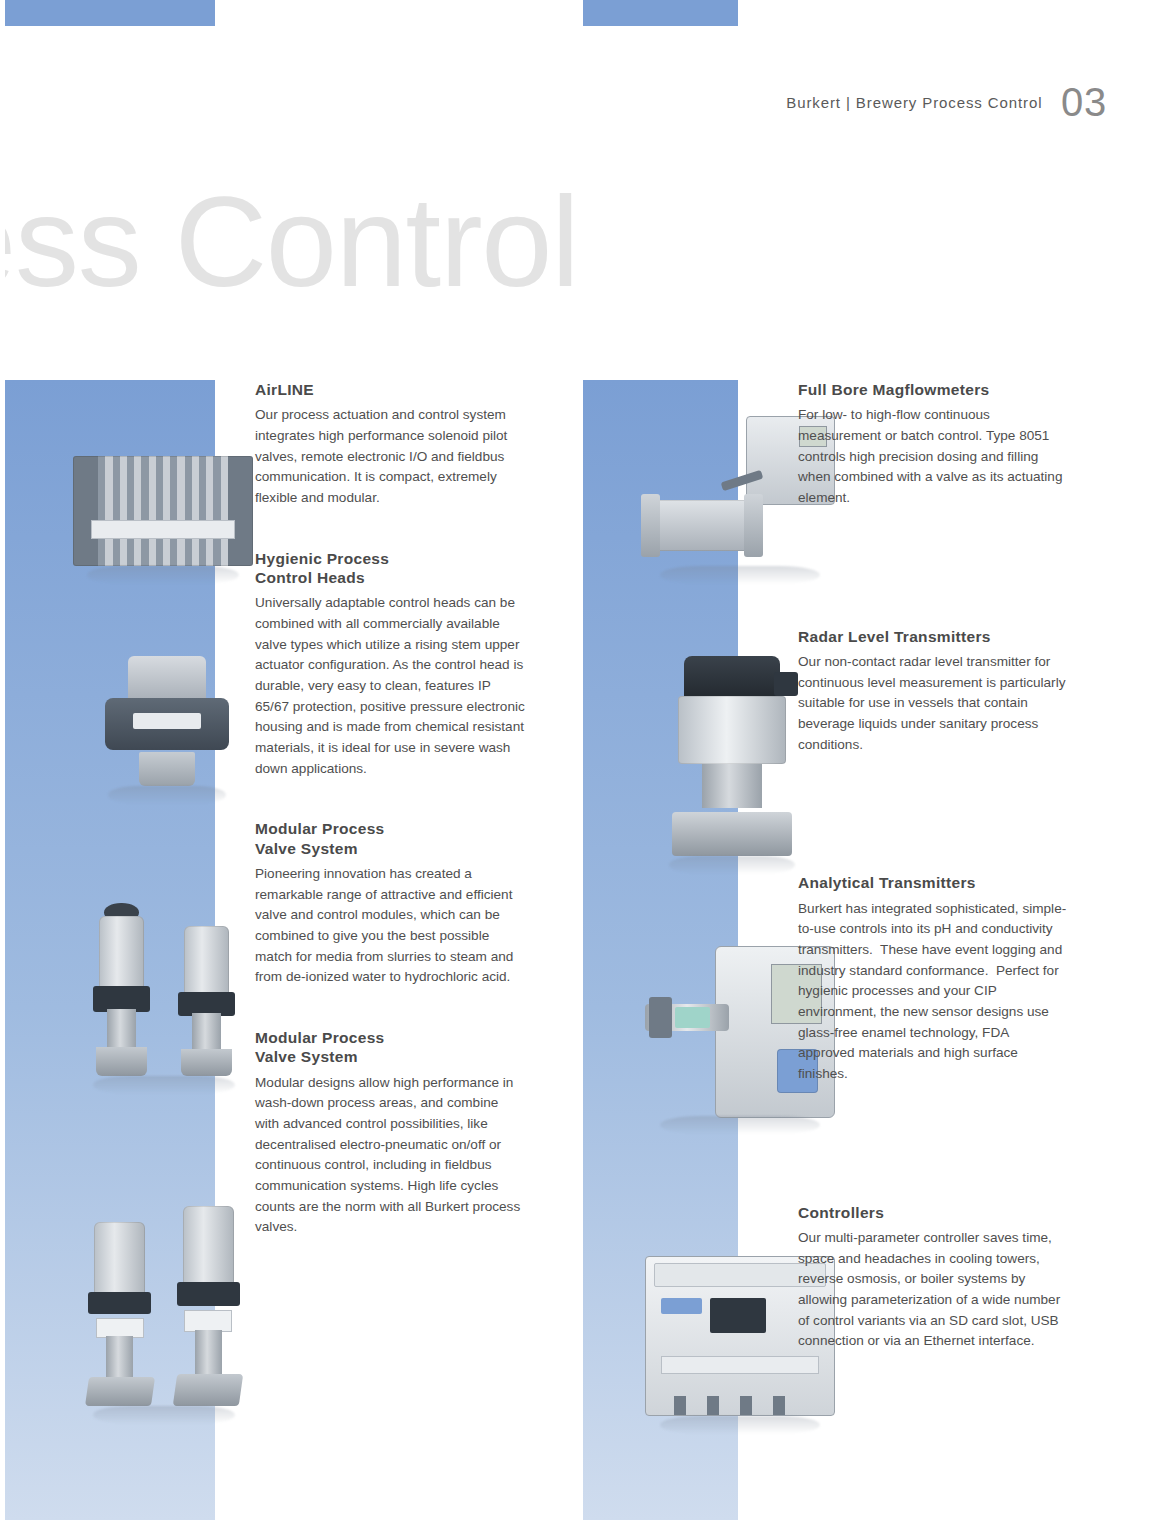Burkert | Brewery Process Control 03
ess Control
AirLINE
Our process actuation and control system integrates high performance solenoid pilot valves, remote electronic I/O and fieldbus communication. It is compact, extremely flexible and modular.
Hygienic Process
Control Heads
Universally adaptable control heads can be combined with all commercially available valve types which utilize a rising stem upper actuator configuration. As the control head is durable, very easy to clean, features IP 65/67 protection, positive pressure electronic housing and is made from chemical resistant materials, it is ideal for use in severe wash down applications.
Modular Process
Valve System
Pioneering innovation has created a remarkable range of attractive and efficient valve and control modules, which can be combined to give you the best possible match for media from slurries to steam and from de-ionized water to hydrochloric acid.
Modular Process
Valve System
Modular designs allow high performance in wash-down process areas, and combine with advanced control possibilities, like decentralised electro-pneumatic on/off or continuous control, including in fieldbus communication systems. High life cycles counts are the norm with all Burkert process valves.
Full Bore Magflowmeters
For low- to high-flow continuous measurement or batch control. Type 8051 controls high precision dosing and filling when combined with a valve as its actuating element.
Radar Level Transmitters
Our non-contact radar level transmitter for continuous level measurement is particularly suitable for use in vessels that contain beverage liquids under sanitary process conditions.
Analytical Transmitters
Burkert has integrated sophisticated, simple-to-use controls into its pH and conductivity transmitters. These have event logging and industry standard conformance. Perfect for hygienic processes and your CIP environment, the new sensor designs use glass-free enamel technology, FDA approved materials and high surface finishes.
Controllers
Our multi-parameter controller saves time, space and headaches in cooling towers, reverse osmosis, or boiler systems by allowing parameterization of a wide number of control variants via an SD card slot, USB connection or via an Ethernet interface.